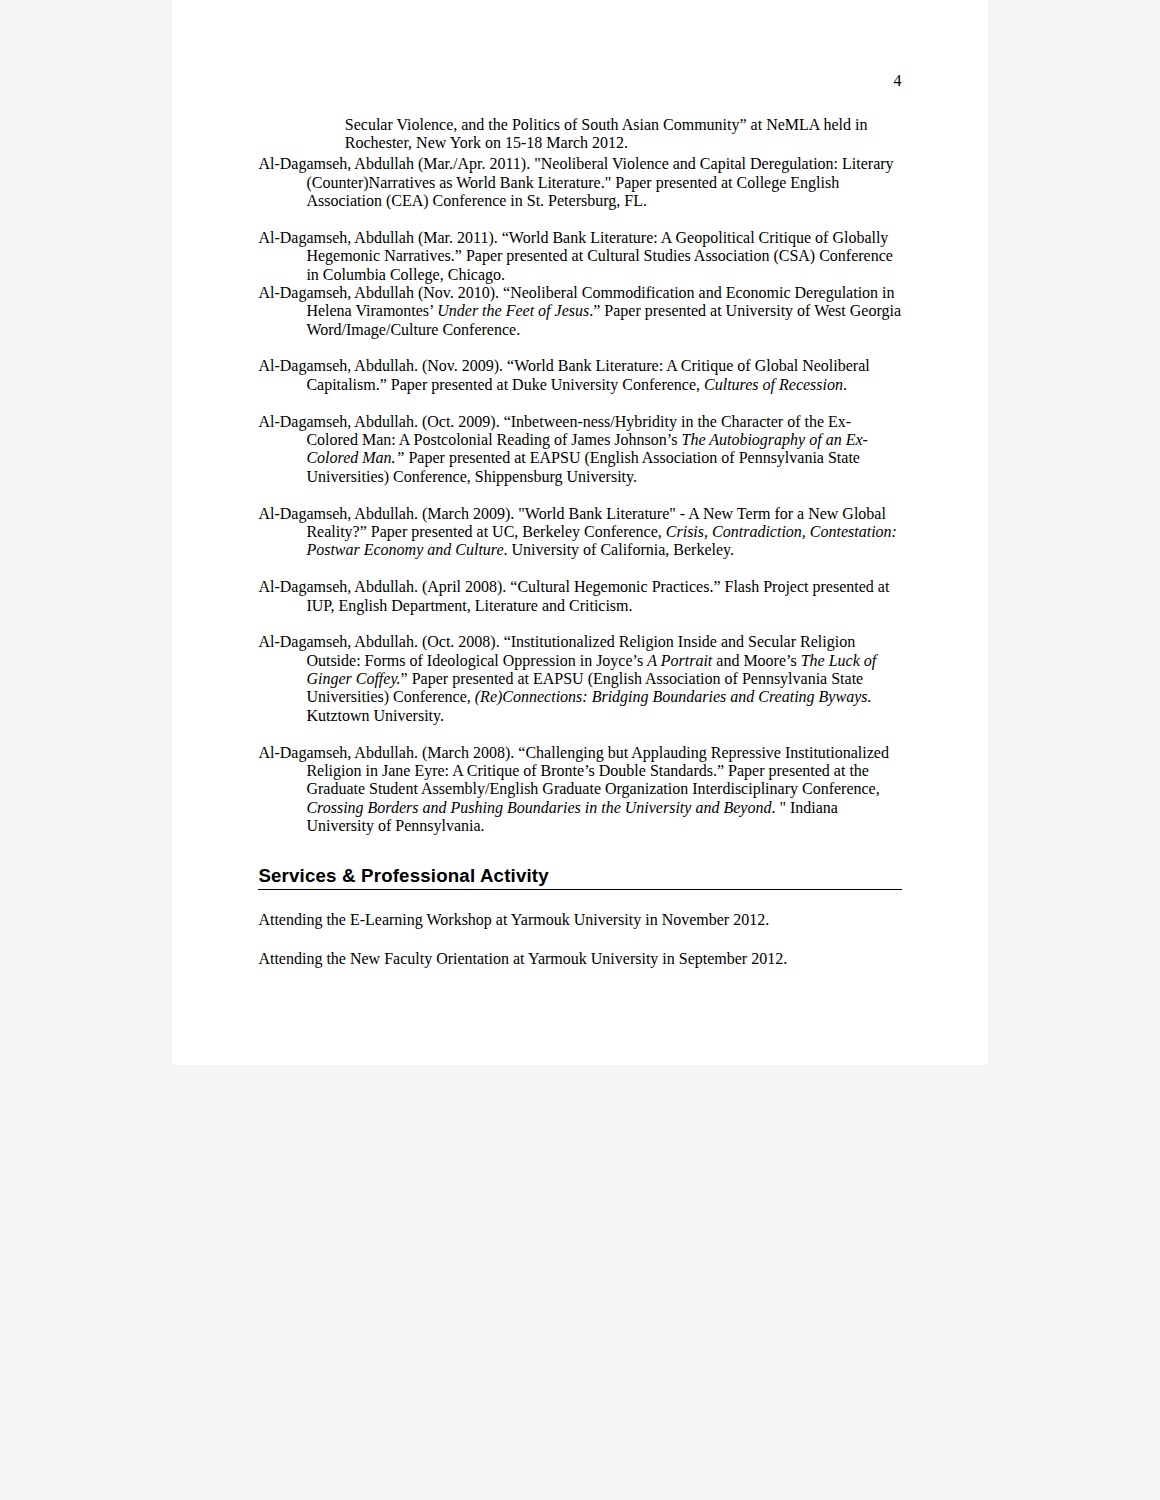4
Secular Violence, and the Politics of South Asian Community” at NeMLA held in Rochester, New York on 15-18 March 2012.
Al-Dagamseh, Abdullah (Mar./Apr. 2011). "Neoliberal Violence and Capital Deregulation: Literary (Counter)Narratives as World Bank Literature." Paper presented at College English Association (CEA) Conference in St. Petersburg, FL.
Al-Dagamseh, Abdullah (Mar. 2011). “World Bank Literature: A Geopolitical Critique of Globally Hegemonic Narratives.” Paper presented at Cultural Studies Association (CSA) Conference in Columbia College, Chicago.
Al-Dagamseh, Abdullah (Nov. 2010). “Neoliberal Commodification and Economic Deregulation in Helena Viramontes’ Under the Feet of Jesus.” Paper presented at University of West Georgia Word/Image/Culture Conference.
Al-Dagamseh, Abdullah. (Nov. 2009). “World Bank Literature: A Critique of Global Neoliberal Capitalism.” Paper presented at Duke University Conference, Cultures of Recession.
Al-Dagamseh, Abdullah. (Oct. 2009). “Inbetween-ness/Hybridity in the Character of the Ex-Colored Man: A Postcolonial Reading of James Johnson’s The Autobiography of an Ex-Colored Man.” Paper presented at EAPSU (English Association of Pennsylvania State Universities) Conference, Shippensburg University.
Al-Dagamseh, Abdullah. (March 2009). "World Bank Literature" - A New Term for a New Global Reality?” Paper presented at UC, Berkeley Conference, Crisis, Contradiction, Contestation: Postwar Economy and Culture. University of California, Berkeley.
Al-Dagamseh, Abdullah. (April 2008). “Cultural Hegemonic Practices.” Flash Project presented at IUP, English Department, Literature and Criticism.
Al-Dagamseh, Abdullah. (Oct. 2008). “Institutionalized Religion Inside and Secular Religion Outside: Forms of Ideological Oppression in Joyce’s A Portrait and Moore’s The Luck of Ginger Coffey.” Paper presented at EAPSU (English Association of Pennsylvania State Universities) Conference, (Re)Connections: Bridging Boundaries and Creating Byways. Kutztown University.
Al-Dagamseh, Abdullah. (March 2008). “Challenging but Applauding Repressive Institutionalized Religion in Jane Eyre: A Critique of Bronte’s Double Standards.” Paper presented at the Graduate Student Assembly/English Graduate Organization Interdisciplinary Conference, Crossing Borders and Pushing Boundaries in the University and Beyond. " Indiana University of Pennsylvania.
Services & Professional Activity
Attending the E-Learning Workshop at Yarmouk University in November 2012.
Attending the New Faculty Orientation at Yarmouk University in September 2012.